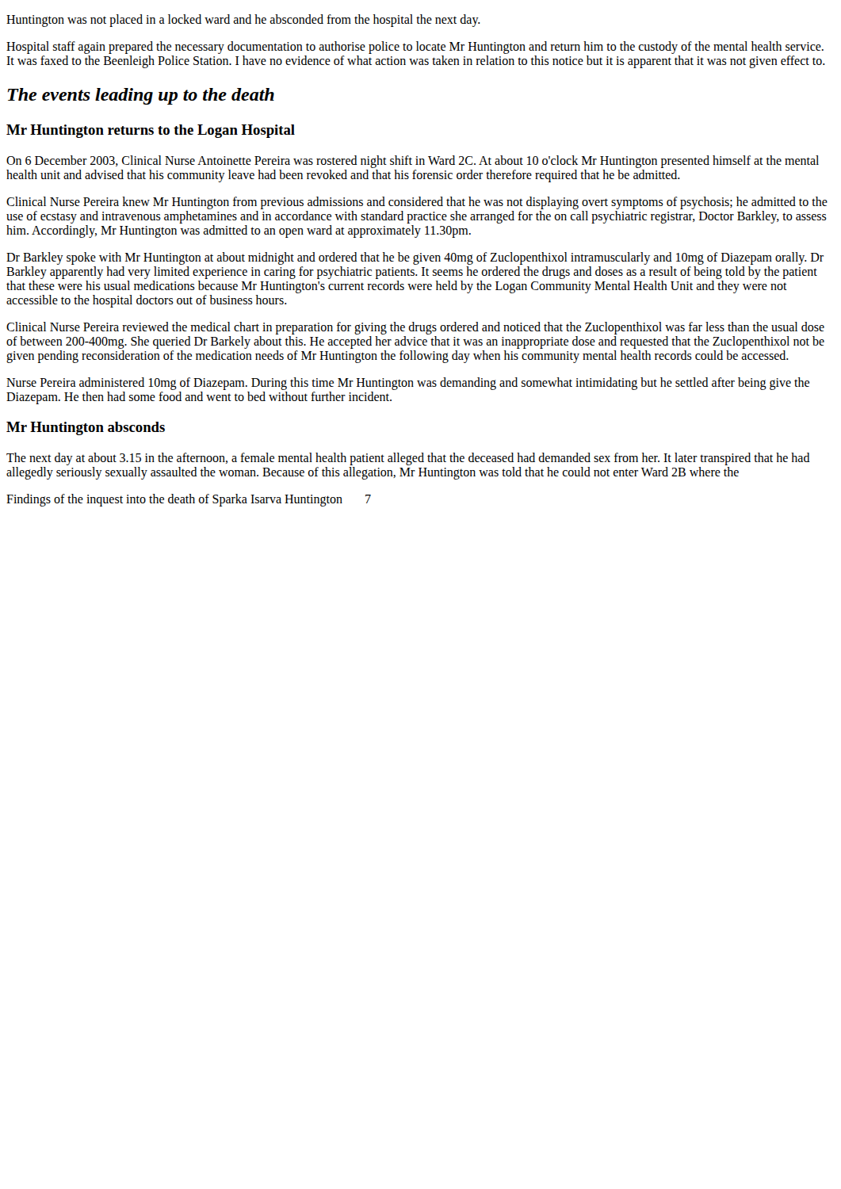Huntington was not placed in a locked ward and he absconded from the hospital the next day.
Hospital staff again prepared the necessary documentation to authorise police to locate Mr Huntington and return him to the custody of the mental health service. It was faxed to the Beenleigh Police Station. I have no evidence of what action was taken in relation to this notice but it is apparent that it was not given effect to.
The events leading up to the death
Mr Huntington returns to the Logan Hospital
On 6 December 2003, Clinical Nurse Antoinette Pereira was rostered night shift in Ward 2C. At about 10 o'clock Mr Huntington presented himself at the mental health unit and advised that his community leave had been revoked and that his forensic order therefore required that he be admitted.
Clinical Nurse Pereira knew Mr Huntington from previous admissions and considered that he was not displaying overt symptoms of psychosis; he admitted to the use of ecstasy and intravenous amphetamines and in accordance with standard practice she arranged for the on call psychiatric registrar, Doctor Barkley, to assess him. Accordingly, Mr Huntington was admitted to an open ward at approximately 11.30pm.
Dr Barkley spoke with Mr Huntington at about midnight and ordered that he be given 40mg of Zuclopenthixol intramuscularly and 10mg of Diazepam orally. Dr Barkley apparently had very limited experience in caring for psychiatric patients. It seems he ordered the drugs and doses as a result of being told by the patient that these were his usual medications because Mr Huntington's current records were held by the Logan Community Mental Health Unit and they were not accessible to the hospital doctors out of business hours.
Clinical Nurse Pereira reviewed the medical chart in preparation for giving the drugs ordered and noticed that the Zuclopenthixol was far less than the usual dose of between 200-400mg. She queried Dr Barkely about this. He accepted her advice that it was an inappropriate dose and requested that the Zuclopenthixol not be given pending reconsideration of the medication needs of Mr Huntington the following day when his community mental health records could be accessed.
Nurse Pereira administered 10mg of Diazepam. During this time Mr Huntington was demanding and somewhat intimidating but he settled after being give the Diazepam. He then had some food and went to bed without further incident.
Mr Huntington absconds
The next day at about 3.15 in the afternoon, a female mental health patient alleged that the deceased had demanded sex from her. It later transpired that he had allegedly seriously sexually assaulted the woman. Because of this allegation, Mr Huntington was told that he could not enter Ward 2B where the
Findings of the inquest into the death of Sparka Isarva Huntington 7